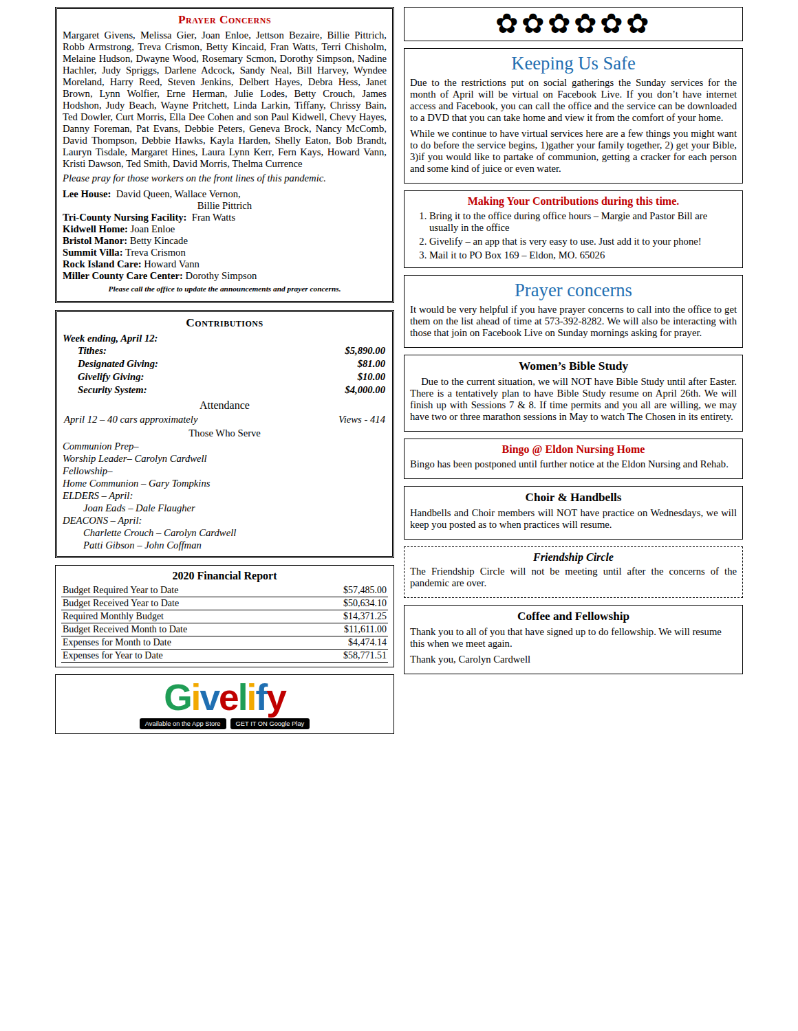Prayer Concerns
Margaret Givens, Melissa Gier, Joan Enloe, Jettson Bezaire, Billie Pittrich, Robb Armstrong, Treva Crismon, Betty Kincaid, Fran Watts, Terri Chisholm, Melaine Hudson, Dwayne Wood, Rosemary Scmon, Dorothy Simpson, Nadine Hachler, Judy Spriggs, Darlene Adcock, Sandy Neal, Bill Harvey, Wyndee Moreland, Harry Reed, Steven Jenkins, Delbert Hayes, Debra Hess, Janet Brown, Lynn Wolfier, Erne Herman, Julie Lodes, Betty Crouch, James Hodshon, Judy Beach, Wayne Pritchett, Linda Larkin, Tiffany, Chrissy Bain, Ted Dowler, Curt Morris, Ella Dee Cohen and son Paul Kidwell, Chevy Hayes, Danny Foreman, Pat Evans, Debbie Peters, Geneva Brock, Nancy McComb, David Thompson, Debbie Hawks, Kayla Harden, Shelly Eaton, Bob Brandt, Lauryn Tisdale, Margaret Hines, Laura Lynn Kerr, Fern Kays, Howard Vann, Kristi Dawson, Ted Smith, David Morris, Thelma Currence
Please pray for those workers on the front lines of this pandemic.
Lee House: David Queen, Wallace Vernon,
Billie Pittrich
Tri-County Nursing Facility: Fran Watts
Kidwell Home: Joan Enloe
Bristol Manor: Betty Kincade
Summit Villa: Treva Crismon
Rock Island Care: Howard Vann
Miller County Care Center: Dorothy Simpson
Please call the office to update the announcements and prayer concerns.
Contributions
Week ending, April 12:
| Tithes: | $5,890.00 |
| Designated Giving: | $81.00 |
| Givelify Giving: | $10.00 |
| Security System: | $4,000.00 |
Attendance
| April 12 – 40 cars approximately | Views - 414 |
Those Who Serve
Communion Prep–
Worship Leader– Carolyn Cardwell
Fellowship–
Home Communion – Gary Tompkins
ELDERS – April:
Joan Eads – Dale Flaugher
DEACONS – April:
Charlette Crouch – Carolyn Cardwell
Patti Gibson – John Coffman
2020 Financial Report
| Budget Required Year to Date | $57,485.00 |
| Budget Received Year to Date | $50,634.10 |
| Required Monthly Budget | $14,371.25 |
| Budget Received Month to Date | $11,611.00 |
| Expenses for Month to Date | $4,474.14 |
| Expenses for Year to Date | $58,771.51 |
Givelify
Available on the App Store GET IT ON Google Play
✿✿✿✿✿✿
Keeping Us Safe
Due to the restrictions put on social gatherings the Sunday services for the month of April will be virtual on Facebook Live. If you don’t have internet access and Facebook, you can call the office and the service can be downloaded to a DVD that you can take home and view it from the comfort of your home.
While we continue to have virtual services here are a few things you might want to do before the service begins, 1)gather your family together, 2) get your Bible, 3)if you would like to partake of communion, getting a cracker for each person and some kind of juice or even water.
Making Your Contributions during this time.
Bring it to the office during office hours – Margie and Pastor Bill are usually in the office
Givelify – an app that is very easy to use. Just add it to your phone!
Mail it to PO Box 169 – Eldon, MO. 65026
Prayer concerns
It would be very helpful if you have prayer concerns to call into the office to get them on the list ahead of time at 573-392-8282. We will also be interacting with those that join on Facebook Live on Sunday mornings asking for prayer.
Women’s Bible Study
Due to the current situation, we will NOT have Bible Study until after Easter. There is a tentatively plan to have Bible Study resume on April 26th. We will finish up with Sessions 7 & 8. If time permits and you all are willing, we may have two or three marathon sessions in May to watch The Chosen in its entirety.
Bingo @ Eldon Nursing Home
Bingo has been postponed until further notice at the Eldon Nursing and Rehab.
Choir & Handbells
Handbells and Choir members will NOT have practice on Wednesdays, we will keep you posted as to when practices will resume.
Friendship Circle
The Friendship Circle will not be meeting until after the concerns of the pandemic are over.
Coffee and Fellowship
Thank you to all of you that have signed up to do fellowship. We will resume this when we meet again.
Thank you, Carolyn Cardwell